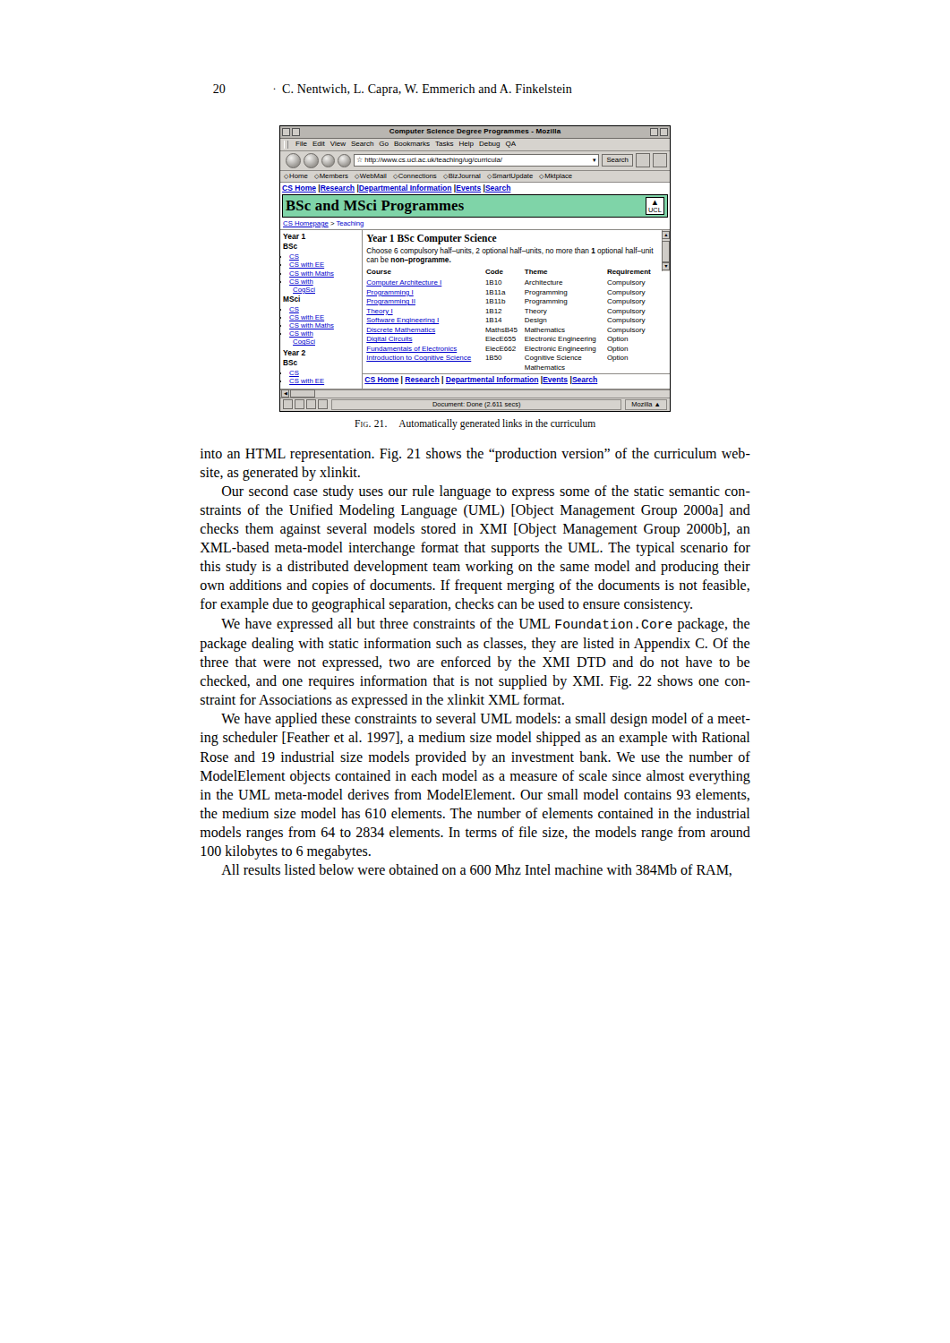20·C. Nentwich, L. Capra, W. Emmerich and A. Finkelstein
Computer Science Degree Programmes - Mozilla
File Edit View Search Go Bookmarks Tasks Help Debug QA
☆ http://www.cs.ucl.ac.uk/teaching/ug/curricula/▾
Search
Home Members WebMail Connections BizJournal SmartUpdate Mktplace
CS Home |Research |Departmental Information |Events |Search
BSc and MSci Programmes
▲UCL
CS Homepage > Teaching
Year 1
BSc
CS
CS with EE
CS with Maths
CS with CogSci
MSci
CS
CS with EE
CS with Maths
CS with CogSci
Year 2
BSc
CS
CS with EE
Year 1 BSc Computer Science
Choose 6 compulsory half–units, 2 optional half–units, no more than 1 optional half–unit can be non–programme.
| Course | Code | Theme | Requirement |
| --- | --- | --- | --- |
| Computer Architecture I | 1B10 | Architecture | Compulsory |
| Programming I | 1B11a | Programming | Compulsory |
| Programming II | 1B11b | Programming | Compulsory |
| Theory I | 1B12 | Theory | Compulsory |
| Software Engineering I | 1B14 | Design | Compulsory |
| Discrete Mathematics | MathsB45 | Mathematics | Compulsory |
| Digital Circuits | ElecE655 | Electronic Engineering | Option |
| Fundamentals of Electronics | ElecE662 | Electronic Engineering | Option |
| Introduction to Cognitive Science | 1B50 | Cognitive Science | Option |
| | | Mathematics | |
▲
▼
CS Home | Research | Departmental Information |Events |Search
◀
Document: Done (2.611 secs)
Mozilla ▲
Fig. 21. Automatically generated links in the curriculum
into an HTML representation. Fig. 21 shows the “production version” of the curriculum website, as generated by xlinkit.
Our second case study uses our rule language to express some of the static semantic constraints of the Unified Modeling Language (UML) [Object Management Group 2000a] and checks them against several models stored in XMI [Object Management Group 2000b], an XML-based meta-model interchange format that supports the UML. The typical scenario for this study is a distributed development team working on the same model and producing their own additions and copies of documents. If frequent merging of the documents is not feasible, for example due to geographical separation, checks can be used to ensure consistency.
We have expressed all but three constraints of the UML Foundation.Core package, the package dealing with static information such as classes, they are listed in Appendix C. Of the three that were not expressed, two are enforced by the XMI DTD and do not have to be checked, and one requires information that is not supplied by XMI. Fig. 22 shows one constraint for Associations as expressed in the xlinkit XML format.
We have applied these constraints to several UML models: a small design model of a meeting scheduler [Feather et al. 1997], a medium size model shipped as an example with Rational Rose and 19 industrial size models provided by an investment bank. We use the number of ModelElement objects contained in each model as a measure of scale since almost everything in the UML meta-model derives from ModelElement. Our small model contains 93 elements, the medium size model has 610 elements. The number of elements contained in the industrial models ranges from 64 to 2834 elements. In terms of file size, the models range from around 100 kilobytes to 6 megabytes.
All results listed below were obtained on a 600 Mhz Intel machine with 384Mb of RAM,